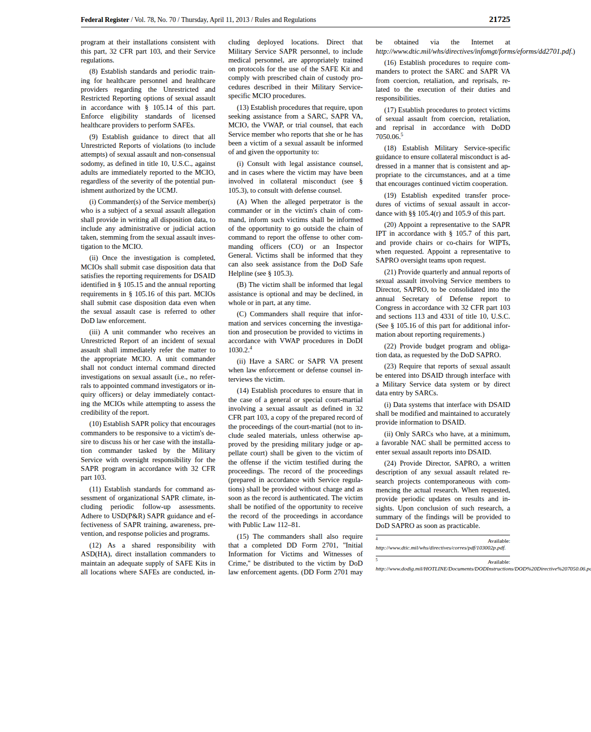Federal Register / Vol. 78, No. 70 / Thursday, April 11, 2013 / Rules and Regulations
21725
program at their installations consistent with this part, 32 CFR part 103, and their Service regulations.
(8) Establish standards and periodic training for healthcare personnel and healthcare providers regarding the Unrestricted and Restricted Reporting options of sexual assault in accordance with § 105.14 of this part. Enforce eligibility standards of licensed healthcare providers to perform SAFEs.
(9) Establish guidance to direct that all Unrestricted Reports of violations (to include attempts) of sexual assault and non-consensual sodomy, as defined in title 10, U.S.C., against adults are immediately reported to the MCIO, regardless of the severity of the potential punishment authorized by the UCMJ.
(i) Commander(s) of the Service member(s) who is a subject of a sexual assault allegation shall provide in writing all disposition data, to include any administrative or judicial action taken, stemming from the sexual assault investigation to the MCIO.
(ii) Once the investigation is completed, MCIOs shall submit case disposition data that satisfies the reporting requirements for DSAID identified in § 105.15 and the annual reporting requirements in § 105.16 of this part. MCIOs shall submit case disposition data even when the sexual assault case is referred to other DoD law enforcement.
(iii) A unit commander who receives an Unrestricted Report of an incident of sexual assault shall immediately refer the matter to the appropriate MCIO. A unit commander shall not conduct internal command directed investigations on sexual assault (i.e., no referrals to appointed command investigators or inquiry officers) or delay immediately contacting the MCIOs while attempting to assess the credibility of the report.
(10) Establish SAPR policy that encourages commanders to be responsive to a victim's desire to discuss his or her case with the installation commander tasked by the Military Service with oversight responsibility for the SAPR program in accordance with 32 CFR part 103.
(11) Establish standards for command assessment of organizational SAPR climate, including periodic follow-up assessments. Adhere to USD(P&R) SAPR guidance and effectiveness of SAPR training, awareness, prevention, and response policies and programs.
(12) As a shared responsibility with ASD(HA), direct installation commanders to maintain an adequate supply of SAFE Kits in all locations where SAFEs are conducted, including deployed locations. Direct that Military Service SAPR personnel, to include medical personnel, are appropriately trained on protocols for the use of the SAFE Kit and comply with prescribed chain of custody procedures described in their Military Service-specific MCIO procedures.
(13) Establish procedures that require, upon seeking assistance from a SARC, SAPR VA, MCIO, the VWAP, or trial counsel, that each Service member who reports that she or he has been a victim of a sexual assault be informed of and given the opportunity to:
(i) Consult with legal assistance counsel, and in cases where the victim may have been involved in collateral misconduct (see § 105.3), to consult with defense counsel.
(A) When the alleged perpetrator is the commander or in the victim's chain of command, inform such victims shall be informed of the opportunity to go outside the chain of command to report the offense to other commanding officers (CO) or an Inspector General. Victims shall be informed that they can also seek assistance from the DoD Safe Helpline (see § 105.3).
(B) The victim shall be informed that legal assistance is optional and may be declined, in whole or in part, at any time.
(C) Commanders shall require that information and services concerning the investigation and prosecution be provided to victims in accordance with VWAP procedures in DoDI 1030.2.4
(ii) Have a SARC or SAPR VA present when law enforcement or defense counsel interviews the victim.
(14) Establish procedures to ensure that in the case of a general or special court-martial involving a sexual assault as defined in 32 CFR part 103, a copy of the prepared record of the proceedings of the court-martial (not to include sealed materials, unless otherwise approved by the presiding military judge or appellate court) shall be given to the victim of the offense if the victim testified during the proceedings. The record of the proceedings (prepared in accordance with Service regulations) shall be provided without charge and as soon as the record is authenticated. The victim shall be notified of the opportunity to receive the record of the proceedings in accordance with Public Law 112–81.
(15) The commanders shall also require that a completed DD Form 2701, ''Initial Information for Victims and Witnesses of Crime,'' be distributed to the victim by DoD law enforcement agents. (DD Form 2701 may be obtained via the Internet at http://www.dtic.mil/whs/directives/infomgt/forms/eforms/dd2701.pdf.)
(16) Establish procedures to require commanders to protect the SARC and SAPR VA from coercion, retaliation, and reprisals, related to the execution of their duties and responsibilities.
(17) Establish procedures to protect victims of sexual assault from coercion, retaliation, and reprisal in accordance with DoDD 7050.06.5
(18) Establish Military Service-specific guidance to ensure collateral misconduct is addressed in a manner that is consistent and appropriate to the circumstances, and at a time that encourages continued victim cooperation.
(19) Establish expedited transfer procedures of victims of sexual assault in accordance with §§ 105.4(r) and 105.9 of this part.
(20) Appoint a representative to the SAPR IPT in accordance with § 105.7 of this part, and provide chairs or co-chairs for WIPTs, when requested. Appoint a representative to SAPRO oversight teams upon request.
(21) Provide quarterly and annual reports of sexual assault involving Service members to Director, SAPRO, to be consolidated into the annual Secretary of Defense report to Congress in accordance with 32 CFR part 103 and sections 113 and 4331 of title 10, U.S.C. (See § 105.16 of this part for additional information about reporting requirements.)
(22) Provide budget program and obligation data, as requested by the DoD SAPRO.
(23) Require that reports of sexual assault be entered into DSAID through interface with a Military Service data system or by direct data entry by SARCs.
(i) Data systems that interface with DSAID shall be modified and maintained to accurately provide information to DSAID.
(ii) Only SARCs who have, at a minimum, a favorable NAC shall be permitted access to enter sexual assault reports into DSAID.
(24) Provide Director, SAPRO, a written description of any sexual assault related research projects contemporaneous with commencing the actual research. When requested, provide periodic updates on results and insights. Upon conclusion of such research, a summary of the findings will be provided to DoD SAPRO as soon as practicable.
4 Available: http://www.dtic.mil/whs/directives/corres/pdf/103002p.pdf.
5 Available: http://www.dodig.mil/HOTLINE/Documents/DODInstructions/DOD%20Directive%207050.06.pdf.